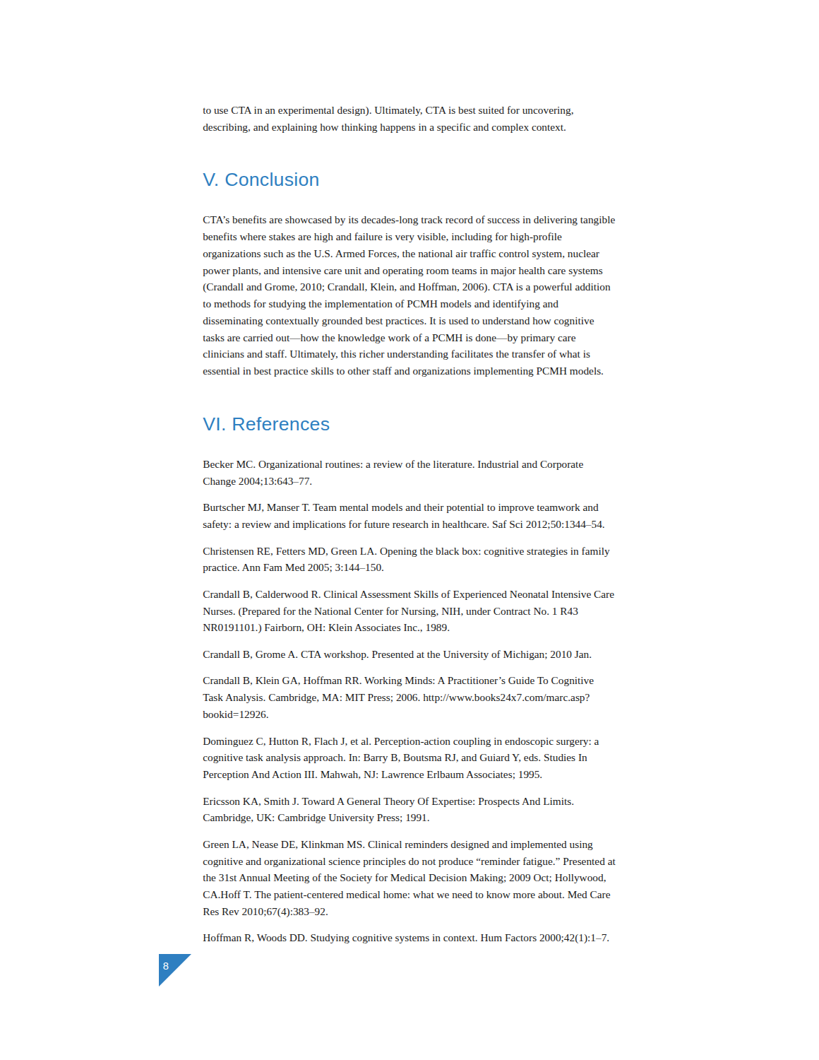to use CTA in an experimental design). Ultimately, CTA is best suited for uncovering, describing, and explaining how thinking happens in a specific and complex context.
V. Conclusion
CTA’s benefits are showcased by its decades-long track record of success in delivering tangible benefits where stakes are high and failure is very visible, including for high-profile organizations such as the U.S. Armed Forces, the national air traffic control system, nuclear power plants, and intensive care unit and operating room teams in major health care systems (Crandall and Grome, 2010; Crandall, Klein, and Hoffman, 2006). CTA is a powerful addition to methods for studying the implementation of PCMH models and identifying and disseminating contextually grounded best practices. It is used to understand how cognitive tasks are carried out—how the knowledge work of a PCMH is done—by primary care clinicians and staff. Ultimately, this richer understanding facilitates the transfer of what is essential in best practice skills to other staff and organizations implementing PCMH models.
VI. References
Becker MC. Organizational routines: a review of the literature. Industrial and Corporate Change 2004;13:643–77.
Burtscher MJ, Manser T. Team mental models and their potential to improve teamwork and safety: a review and implications for future research in healthcare. Saf Sci 2012;50:1344–54.
Christensen RE, Fetters MD, Green LA. Opening the black box: cognitive strategies in family practice. Ann Fam Med 2005; 3:144–150.
Crandall B, Calderwood R. Clinical Assessment Skills of Experienced Neonatal Intensive Care Nurses. (Prepared for the National Center for Nursing, NIH, under Contract No. 1 R43 NR0191101.) Fairborn, OH: Klein Associates Inc., 1989.
Crandall B, Grome A. CTA workshop. Presented at the University of Michigan; 2010 Jan.
Crandall B, Klein GA, Hoffman RR. Working Minds: A Practitioner’s Guide To Cognitive Task Analysis. Cambridge, MA: MIT Press; 2006. http://www.books24x7.com/marc.asp?bookid=12926.
Dominguez C, Hutton R, Flach J, et al. Perception-action coupling in endoscopic surgery: a cognitive task analysis approach. In: Barry B, Boutsma RJ, and Guiard Y, eds. Studies In Perception And Action III. Mahwah, NJ: Lawrence Erlbaum Associates; 1995.
Ericsson KA, Smith J. Toward A General Theory Of Expertise: Prospects And Limits. Cambridge, UK: Cambridge University Press; 1991.
Green LA, Nease DE, Klinkman MS. Clinical reminders designed and implemented using cognitive and organizational science principles do not produce “reminder fatigue.” Presented at the 31st Annual Meeting of the Society for Medical Decision Making; 2009 Oct; Hollywood, CA.Hoff T. The patient-centered medical home: what we need to know more about. Med Care Res Rev 2010;67(4):383–92.
Hoffman R, Woods DD. Studying cognitive systems in context. Hum Factors 2000;42(1):1–7.
8